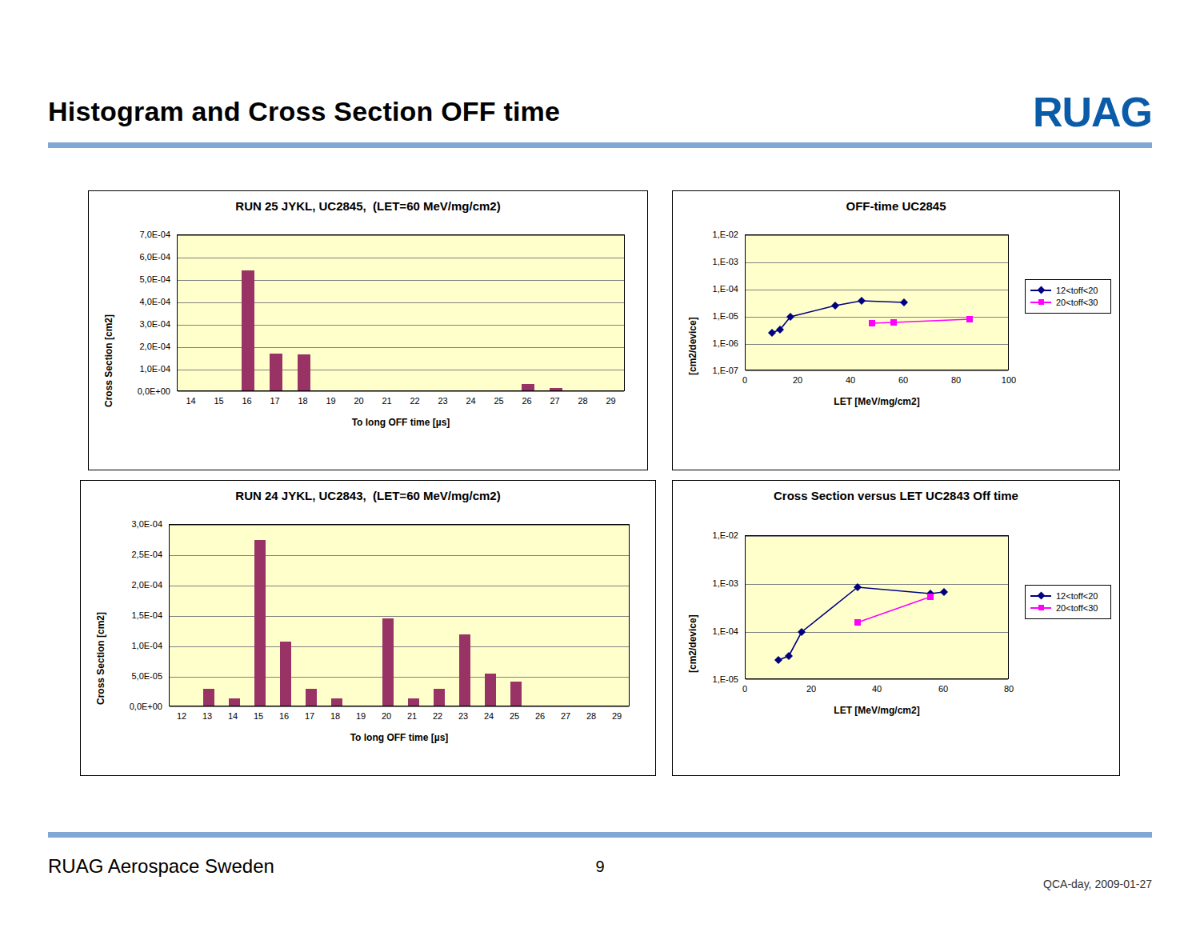Histogram and Cross Section OFF time
RUAG
RUN 25 JYKL, UC2845, (LET=60 MeV/mg/cm2)
Cross Section [cm2]
7,0E-04
6,0E-04
5,0E-04
4,0E-04
3,0E-04
2,0E-04
1,0E-04
0,0E+00
14
15
16
17
18
19
20
21
22
23
24
25
26
27
28
29
To long OFF time [µs]
OFF-time UC2845
[cm2/device]
1,E-02
1,E-03
1,E-04
1,E-05
1,E-06
1,E-07
0
20
40
60
80
100
LET [MeV/mg/cm2]
12<toff<20
20<toff<30
RUN 24 JYKL, UC2843, (LET=60 MeV/mg/cm2)
Cross Section [cm2]
3,0E-04
2,5E-04
2,0E-04
1,5E-04
1,0E-04
5,0E-05
0,0E+00
12
13
14
15
16
17
18
19
20
21
22
23
24
25
26
27
28
29
To long OFF time [µs]
Cross Section versus LET UC2843 Off time
[cm2/device]
1,E-02
1,E-03
1,E-04
1,E-05
0
20
40
60
80
LET [MeV/mg/cm2]
12<toff<20
20<toff<30
RUAG Aerospace Sweden
9
QCA-day, 2009-01-27